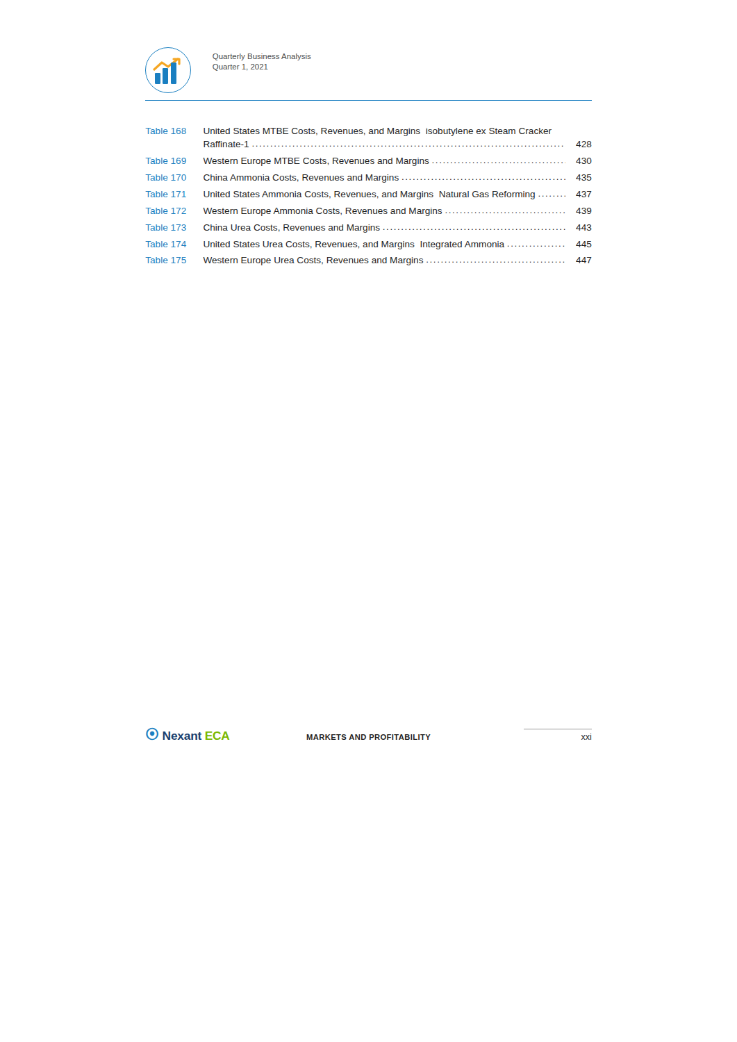Quarterly Business Analysis
Quarter 1, 2021
Table 168
United States MTBE Costs, Revenues, and Margins isobutylene ex Steam Cracker
Raffinate-1 .................................................................................................................. 428
Table 169
Western Europe MTBE Costs, Revenues and Margins ..................................................... 430
Table 170
China Ammonia Costs, Revenues and Margins .............................................................. 435
Table 171
United States Ammonia Costs, Revenues, and Margins Natural Gas Reforming ............. 437
Table 172
Western Europe Ammonia Costs, Revenues and Margins ............................................... 439
Table 173
China Urea Costs, Revenues and Margins ........................................................................ 443
Table 174
United States Urea Costs, Revenues, and Margins Integrated Ammonia ......................... 445
Table 175
Western Europe Urea Costs, Revenues and Margins ....................................................... 447
⦿Nexant ECA
MARKETS AND PROFITABILITY
xxi